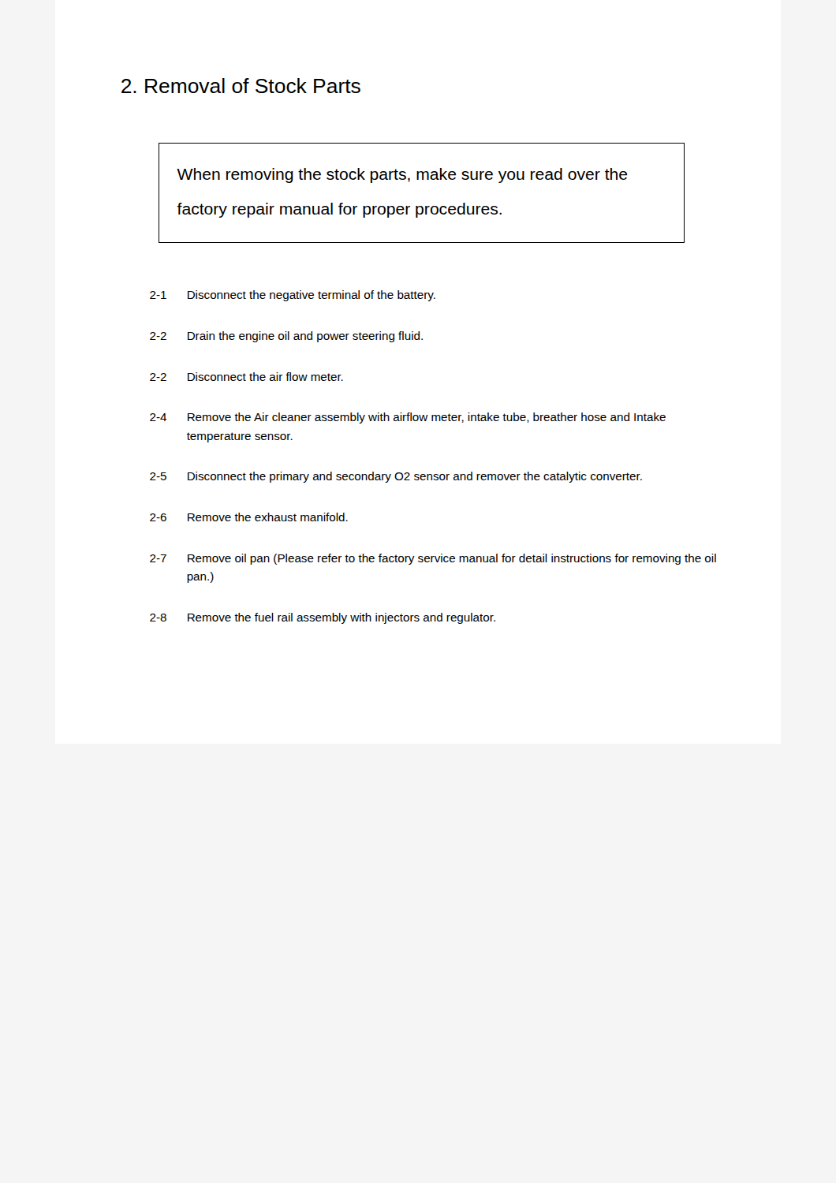2. Removal of Stock Parts
When removing the stock parts, make sure you read over the factory repair manual for proper procedures.
2-1 Disconnect the negative terminal of the battery.
2-2 Drain the engine oil and power steering fluid.
2-2 Disconnect the air flow meter.
2-4 Remove the Air cleaner assembly with airflow meter, intake tube, breather hose and Intake temperature sensor.
2-5 Disconnect the primary and secondary O2 sensor and remover the catalytic converter.
2-6 Remove the exhaust manifold.
2-7 Remove oil pan (Please refer to the factory service manual for detail instructions for removing the oil pan.)
2-8 Remove the fuel rail assembly with injectors and regulator.